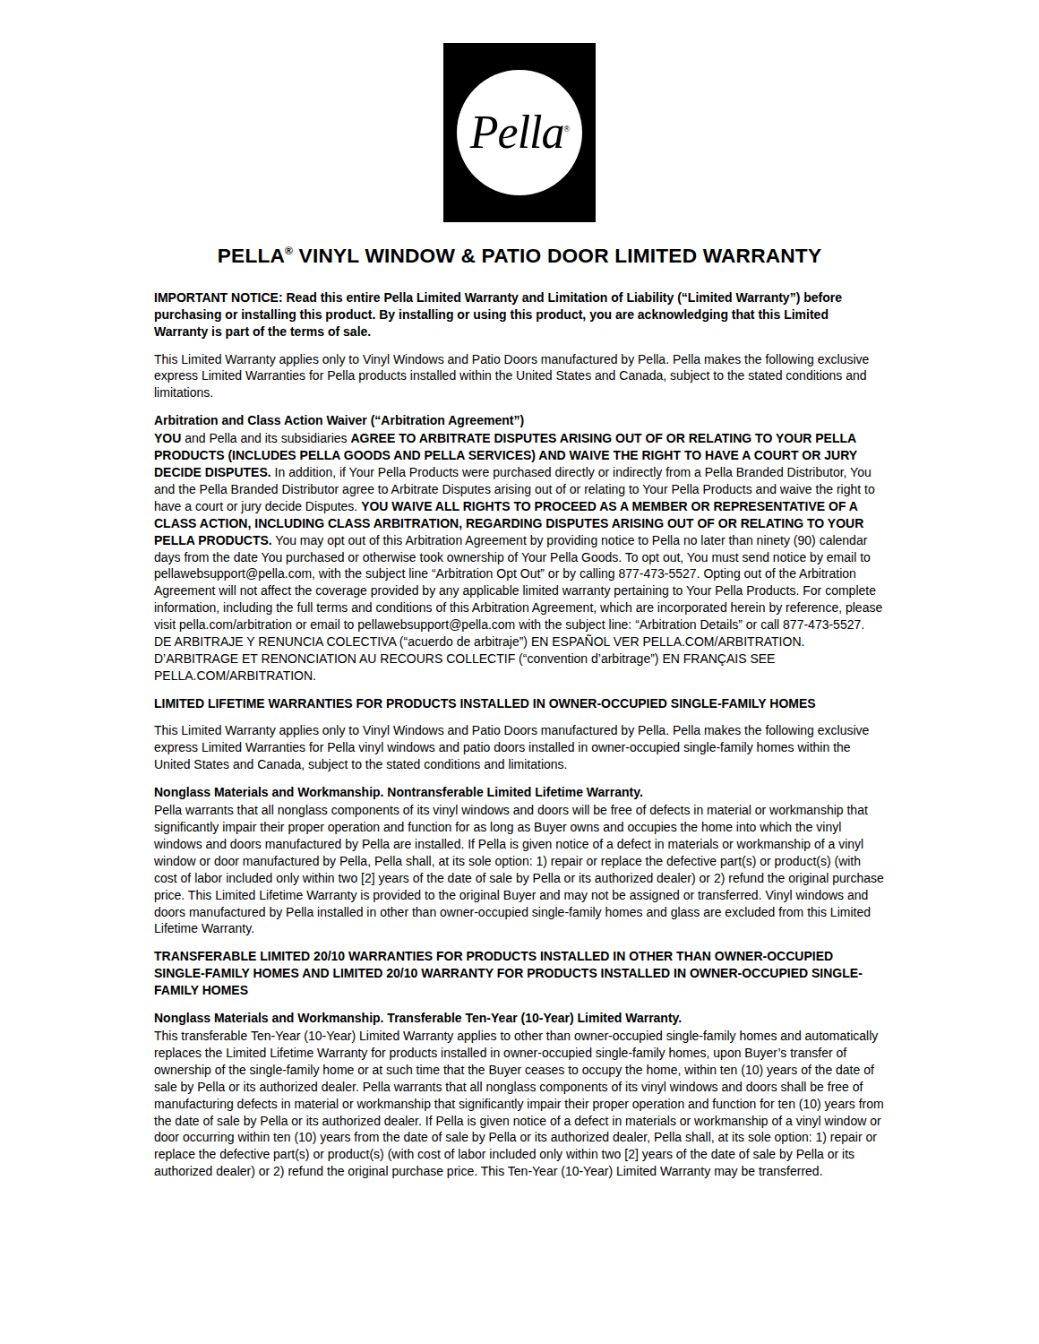Pella®
PELLA® VINYL WINDOW & PATIO DOOR LIMITED WARRANTY
IMPORTANT NOTICE: Read this entire Pella Limited Warranty and Limitation of Liability (“Limited Warranty”) before purchasing or installing this product. By installing or using this product, you are acknowledging that this Limited Warranty is part of the terms of sale.
This Limited Warranty applies only to Vinyl Windows and Patio Doors manufactured by Pella. Pella makes the following exclusive express Limited Warranties for Pella products installed within the United States and Canada, subject to the stated conditions and limitations.
Arbitration and Class Action Waiver (“Arbitration Agreement”)
YOU and Pella and its subsidiaries AGREE TO ARBITRATE DISPUTES ARISING OUT OF OR RELATING TO YOUR PELLA PRODUCTS (INCLUDES PELLA GOODS AND PELLA SERVICES) AND WAIVE THE RIGHT TO HAVE A COURT OR JURY DECIDE DISPUTES. In addition, if Your Pella Products were purchased directly or indirectly from a Pella Branded Distributor, You and the Pella Branded Distributor agree to Arbitrate Disputes arising out of or relating to Your Pella Products and waive the right to have a court or jury decide Disputes. YOU WAIVE ALL RIGHTS TO PROCEED AS A MEMBER OR REPRESENTATIVE OF A CLASS ACTION, INCLUDING CLASS ARBITRATION, REGARDING DISPUTES ARISING OUT OF OR RELATING TO YOUR PELLA PRODUCTS. You may opt out of this Arbitration Agreement by providing notice to Pella no later than ninety (90) calendar days from the date You purchased or otherwise took ownership of Your Pella Goods. To opt out, You must send notice by email to pellawebsupport@pella.com, with the subject line “Arbitration Opt Out” or by calling 877-473-5527. Opting out of the Arbitration Agreement will not affect the coverage provided by any applicable limited warranty pertaining to Your Pella Products. For complete information, including the full terms and conditions of this Arbitration Agreement, which are incorporated herein by reference, please visit pella.com/arbitration or email to pellawebsupport@pella.com with the subject line: “Arbitration Details” or call 877-473-5527. DE ARBITRAJE Y RENUNCIA COLECTIVA (“acuerdo de arbitraje”) EN ESPAÑOL VER PELLA.COM/ARBITRATION. D’ARBITRAGE ET RENONCIATION AU RECOURS COLLECTIF (“convention d’arbitrage”) EN FRANÇAIS SEE PELLA.COM/ARBITRATION.
LIMITED LIFETIME WARRANTIES FOR PRODUCTS INSTALLED IN OWNER-OCCUPIED SINGLE-FAMILY HOMES
This Limited Warranty applies only to Vinyl Windows and Patio Doors manufactured by Pella. Pella makes the following exclusive express Limited Warranties for Pella vinyl windows and patio doors installed in owner-occupied single-family homes within the United States and Canada, subject to the stated conditions and limitations.
Nonglass Materials and Workmanship. Nontransferable Limited Lifetime Warranty.
Pella warrants that all nonglass components of its vinyl windows and doors will be free of defects in material or workmanship that significantly impair their proper operation and function for as long as Buyer owns and occupies the home into which the vinyl windows and doors manufactured by Pella are installed. If Pella is given notice of a defect in materials or workmanship of a vinyl window or door manufactured by Pella, Pella shall, at its sole option: 1) repair or replace the defective part(s) or product(s) (with cost of labor included only within two [2] years of the date of sale by Pella or its authorized dealer) or 2) refund the original purchase price. This Limited Lifetime Warranty is provided to the original Buyer and may not be assigned or transferred. Vinyl windows and doors manufactured by Pella installed in other than owner-occupied single-family homes and glass are excluded from this Limited Lifetime Warranty.
TRANSFERABLE LIMITED 20/10 WARRANTIES FOR PRODUCTS INSTALLED IN OTHER THAN OWNER-OCCUPIED SINGLE-FAMILY HOMES AND LIMITED 20/10 WARRANTY FOR PRODUCTS INSTALLED IN OWNER-OCCUPIED SINGLE-FAMILY HOMES
Nonglass Materials and Workmanship. Transferable Ten-Year (10-Year) Limited Warranty.
This transferable Ten-Year (10-Year) Limited Warranty applies to other than owner-occupied single-family homes and automatically replaces the Limited Lifetime Warranty for products installed in owner-occupied single-family homes, upon Buyer’s transfer of ownership of the single-family home or at such time that the Buyer ceases to occupy the home, within ten (10) years of the date of sale by Pella or its authorized dealer. Pella warrants that all nonglass components of its vinyl windows and doors shall be free of manufacturing defects in material or workmanship that significantly impair their proper operation and function for ten (10) years from the date of sale by Pella or its authorized dealer. If Pella is given notice of a defect in materials or workmanship of a vinyl window or door occurring within ten (10) years from the date of sale by Pella or its authorized dealer, Pella shall, at its sole option: 1) repair or replace the defective part(s) or product(s) (with cost of labor included only within two [2] years of the date of sale by Pella or its authorized dealer) or 2) refund the original purchase price. This Ten-Year (10-Year) Limited Warranty may be transferred.